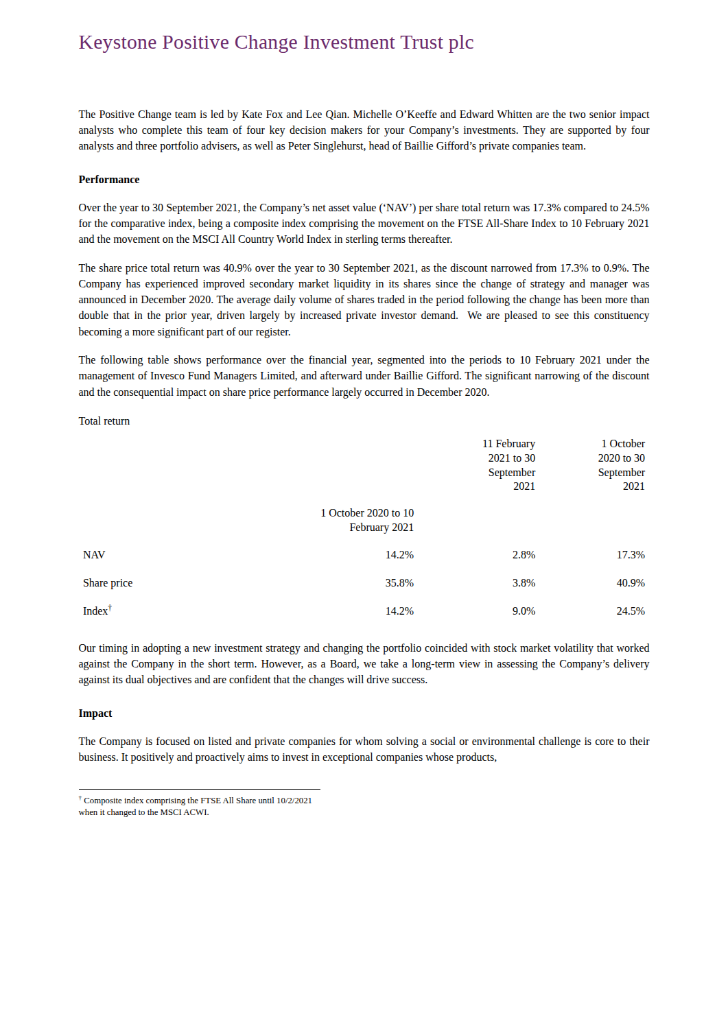Keystone Positive Change Investment Trust plc
The Positive Change team is led by Kate Fox and Lee Qian. Michelle O’Keeffe and Edward Whitten are the two senior impact analysts who complete this team of four key decision makers for your Company’s investments. They are supported by four analysts and three portfolio advisers, as well as Peter Singlehurst, head of Baillie Gifford’s private companies team.
Performance
Over the year to 30 September 2021, the Company’s net asset value (‘NAV’) per share total return was 17.3% compared to 24.5% for the comparative index, being a composite index comprising the movement on the FTSE All-Share Index to 10 February 2021 and the movement on the MSCI All Country World Index in sterling terms thereafter.
The share price total return was 40.9% over the year to 30 September 2021, as the discount narrowed from 17.3% to 0.9%. The Company has experienced improved secondary market liquidity in its shares since the change of strategy and manager was announced in December 2020. The average daily volume of shares traded in the period following the change has been more than double that in the prior year, driven largely by increased private investor demand. We are pleased to see this constituency becoming a more significant part of our register.
The following table shows performance over the financial year, segmented into the periods to 10 February 2021 under the management of Invesco Fund Managers Limited, and afterward under Baillie Gifford. The significant narrowing of the discount and the consequential impact on share price performance largely occurred in December 2020.
Total return
| | | 11 February 2021 to 30 September 2021 | 1 October 2020 to 30 September 2021 |
| --- | --- | --- | --- |
| | 1 October 2020 to 10 February 2021 | | |
| NAV | 14.2% | 2.8% | 17.3% |
| Share price | 35.8% | 3.8% | 40.9% |
| Index † | 14.2% | 9.0% | 24.5% |
Our timing in adopting a new investment strategy and changing the portfolio coincided with stock market volatility that worked against the Company in the short term. However, as a Board, we take a long-term view in assessing the Company’s delivery against its dual objectives and are confident that the changes will drive success.
Impact
The Company is focused on listed and private companies for whom solving a social or environmental challenge is core to their business. It positively and proactively aims to invest in exceptional companies whose products,
† Composite index comprising the FTSE All Share until 10/2/2021 when it changed to the MSCI ACWI.